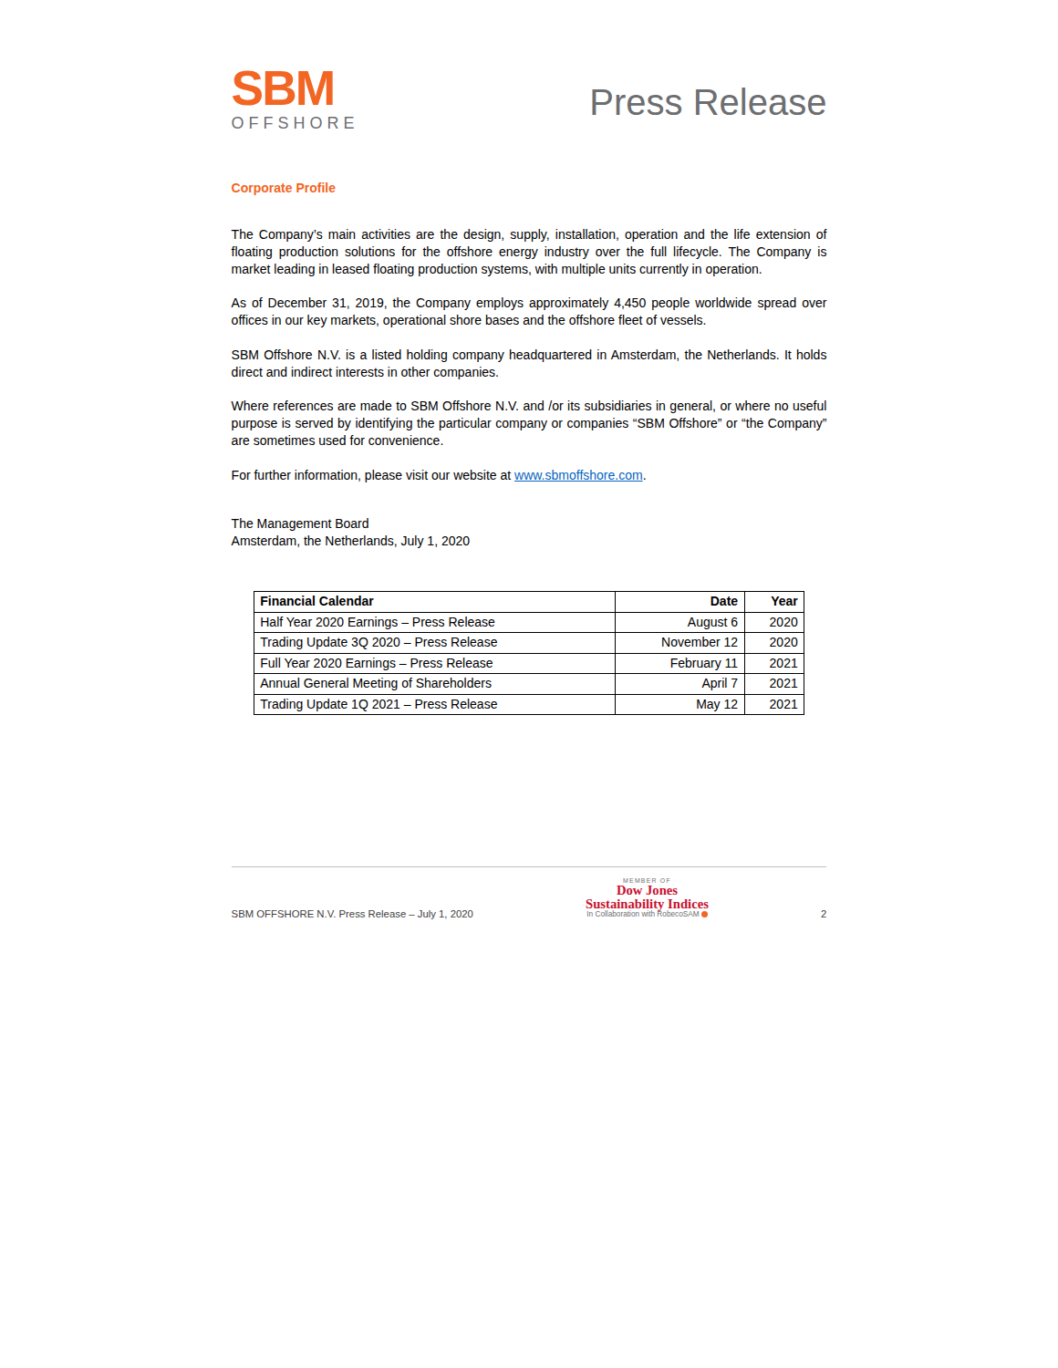SBM
OFFSHORE
Press Release
Corporate Profile
The Company’s main activities are the design, supply, installation, operation and the life extension of floating production solutions for the offshore energy industry over the full lifecycle. The Company is market leading in leased floating production systems, with multiple units currently in operation.
As of December 31, 2019, the Company employs approximately 4,450 people worldwide spread over offices in our key markets, operational shore bases and the offshore fleet of vessels.
SBM Offshore N.V. is a listed holding company headquartered in Amsterdam, the Netherlands. It holds direct and indirect interests in other companies.
Where references are made to SBM Offshore N.V. and /or its subsidiaries in general, or where no useful purpose is served by identifying the particular company or companies “SBM Offshore” or “the Company” are sometimes used for convenience.
For further information, please visit our website at www.sbmoffshore.com.
The Management Board
Amsterdam, the Netherlands, July 1, 2020
| Financial Calendar | Date | Year |
| --- | --- | --- |
| Half Year 2020 Earnings – Press Release | August 6 | 2020 |
| Trading Update 3Q 2020 – Press Release | November 12 | 2020 |
| Full Year 2020 Earnings – Press Release | February 11 | 2021 |
| Annual General Meeting of Shareholders | April 7 | 2021 |
| Trading Update 1Q 2021 – Press Release | May 12 | 2021 |
SBM OFFSHORE N.V. Press Release – July 1, 2020
Member of
Dow Jones
Sustainability Indices
In Collaboration with RobecoSAM
2